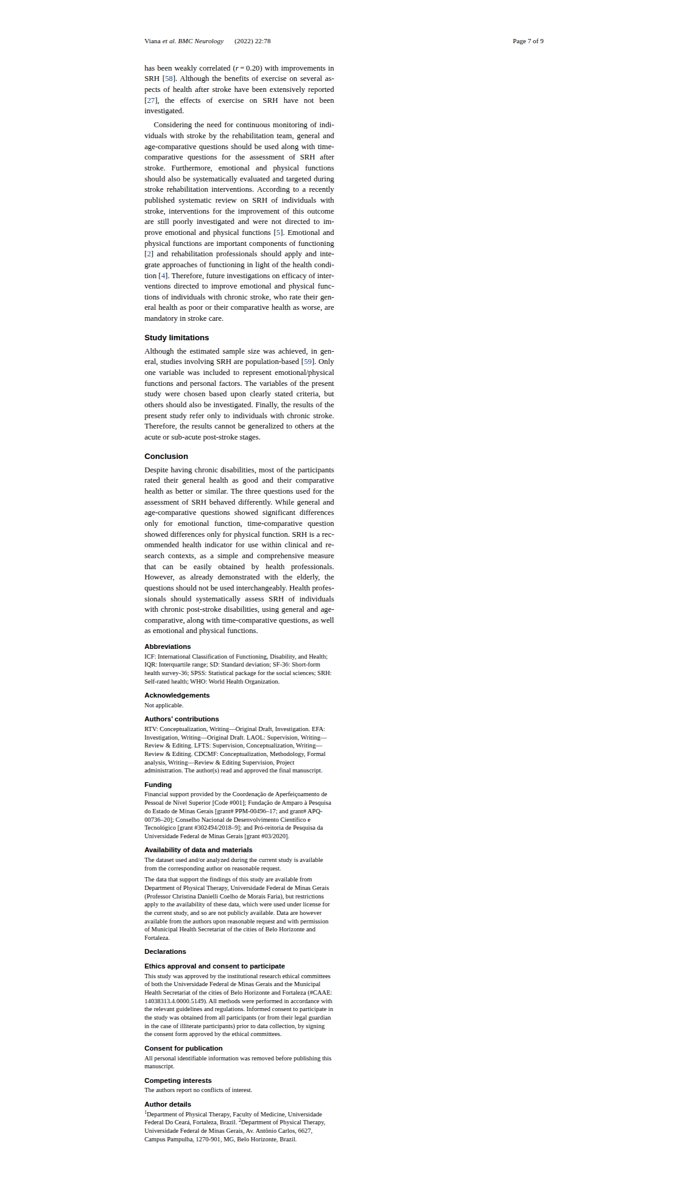Viana et al. BMC Neurology(2022) 22:78
Page 7 of 9
has been weakly correlated (r = 0.20) with improvements in SRH [58]. Although the benefits of exercise on several aspects of health after stroke have been extensively reported [27], the effects of exercise on SRH have not been investigated.
Considering the need for continuous monitoring of individuals with stroke by the rehabilitation team, general and age-comparative questions should be used along with time-comparative questions for the assessment of SRH after stroke. Furthermore, emotional and physical functions should also be systematically evaluated and targeted during stroke rehabilitation interventions. According to a recently published systematic review on SRH of individuals with stroke, interventions for the improvement of this outcome are still poorly investigated and were not directed to improve emotional and physical functions [5]. Emotional and physical functions are important components of functioning [2] and rehabilitation professionals should apply and integrate approaches of functioning in light of the health condition [4]. Therefore, future investigations on efficacy of interventions directed to improve emotional and physical functions of individuals with chronic stroke, who rate their general health as poor or their comparative health as worse, are mandatory in stroke care.
Study limitations
Although the estimated sample size was achieved, in general, studies involving SRH are population-based [59]. Only one variable was included to represent emotional/physical functions and personal factors. The variables of the present study were chosen based upon clearly stated criteria, but others should also be investigated. Finally, the results of the present study refer only to individuals with chronic stroke. Therefore, the results cannot be generalized to others at the acute or sub-acute post-stroke stages.
Conclusion
Despite having chronic disabilities, most of the participants rated their general health as good and their comparative health as better or similar. The three questions used for the assessment of SRH behaved differently. While general and age-comparative questions showed significant differences only for emotional function, time-comparative question showed differences only for physical function. SRH is a recommended health indicator for use within clinical and research contexts, as a simple and comprehensive measure that can be easily obtained by health professionals. However, as already demonstrated with the elderly, the questions should not be used interchangeably. Health professionals should systematically assess SRH of individuals with chronic post-stroke disabilities, using general and age-comparative, along with time-comparative questions, as well as emotional and physical functions.
Abbreviations
ICF: International Classification of Functioning, Disability, and Health; IQR: Interquartile range; SD: Standard deviation; SF-36: Short-form health survey-36; SPSS: Statistical package for the social sciences; SRH: Self-rated health; WHO: World Health Organization.
Acknowledgements
Not applicable.
Authors’ contributions
RTV: Conceptualization, Writing—Original Draft, Investigation. EFA: Investigation, Writing—Original Draft. LAOL: Supervision, Writing—Review & Editing. LFTS: Supervision, Conceptualization, Writing—Review & Editing. CDCMF: Conceptualization, Methodology, Formal analysis, Writing—Review & Editing Supervision, Project administration. The author(s) read and approved the final manuscript.
Funding
Financial support provided by the Coordenação de Aperfeiçoamento de Pessoal de Nível Superior [Code #001]; Fundação de Amparo à Pesquisa do Estado de Minas Gerais [grant# PPM-00496–17; and grant# APQ-00736–20]; Conselho Nacional de Desenvolvimento Científico e Tecnológico [grant #302494/2018–9]; and Pró-reitoria de Pesquisa da Universidade Federal de Minas Gerais [grant #03/2020].
Availability of data and materials
The dataset used and/or analyzed during the current study is available from the corresponding author on reasonable request.
The data that support the findings of this study are available from Department of Physical Therapy, Universidade Federal de Minas Gerais (Professor Christina Danielli Coelho de Morais Faria), but restrictions apply to the availability of these data, which were used under license for the current study, and so are not publicly available. Data are however available from the authors upon reasonable request and with permission of Municipal Health Secretariat of the cities of Belo Horizonte and Fortaleza.
Declarations
Ethics approval and consent to participate
This study was approved by the institutional research ethical committees of both the Universidade Federal de Minas Gerais and the Municipal Health Secretariat of the cities of Belo Horizonte and Fortaleza (#CAAE: 14038313.4.0000.5149). All methods were performed in accordance with the relevant guidelines and regulations. Informed consent to participate in the study was obtained from all participants (or from their legal guardian in the case of illiterate participants) prior to data collection, by signing the consent form approved by the ethical committees.
Consent for publication
All personal identifiable information was removed before publishing this manuscript.
Competing interests
The authors report no conflicts of interest.
Author details
1Department of Physical Therapy, Faculty of Medicine, Universidade Federal Do Ceará, Fortaleza, Brazil. 2Department of Physical Therapy, Universidade Federal de Minas Gerais, Av. Antônio Carlos, 6627, Campus Pampulha, 1270-901, MG, Belo Horizonte, Brazil.